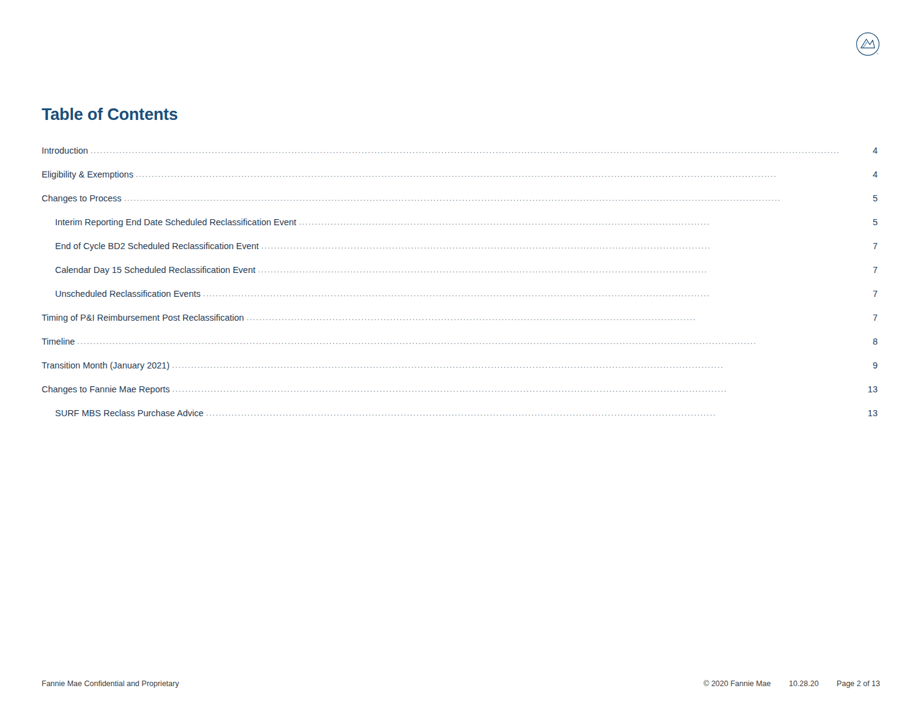®
Table of Contents
Introduction ........................................................................................................................................................................................................................................... 4
Eligibility & Exemptions ......................................................................................................................................................................................................... 4
Changes to Process .............................................................................................................................................................................................................. 5
Interim Reporting End Date Scheduled Reclassification Event ................................................................................................................................. 5
End of Cycle BD2 Scheduled Reclassification Event ............................................................................................................................................. 7
Calendar Day 15 Scheduled Reclassification Event ............................................................................................................................................. 7
Unscheduled Reclassification Events ............................................................................................................................................................... 7
Timing of P&I Reimbursement Post Reclassification ............................................................................................................................................. 7
Timeline ..................................................................................................................................................................................................................... 8
Transition Month (January 2021) ............................................................................................................................................................................. 9
Changes to Fannie Mae Reports .............................................................................................................................................................................. 13
SURF MBS Reclass Purchase Advice ................................................................................................................................................................ 13
Fannie Mae Confidential and Proprietary
© 2020 Fannie Mae 10.28.20 Page 2 of 13